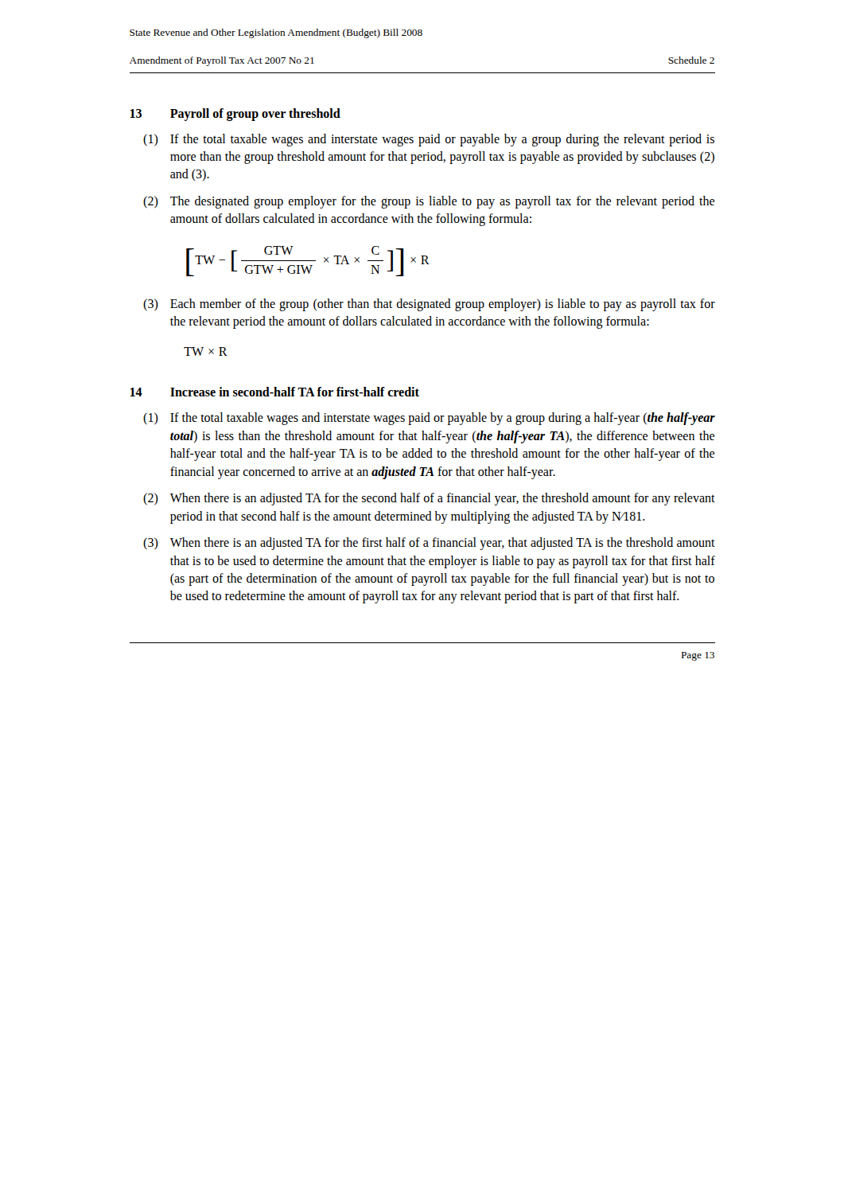State Revenue and Other Legislation Amendment (Budget) Bill 2008
Amendment of Payroll Tax Act 2007 No 21 Schedule 2
13 Payroll of group over threshold
(1) If the total taxable wages and interstate wages paid or payable by a group during the relevant period is more than the group threshold amount for that period, payroll tax is payable as provided by subclauses (2) and (3).
(2) The designated group employer for the group is liable to pay as payroll tax for the relevant period the amount of dollars calculated in accordance with the following formula:
[TW−[GTW GTW + GIW×TA×CN]]×R
(3) Each member of the group (other than that designated group employer) is liable to pay as payroll tax for the relevant period the amount of dollars calculated in accordance with the following formula:
TW×R
14 Increase in second-half TA for first-half credit
(1) If the total taxable wages and interstate wages paid or payable by a group during a half-year (the half-year total) is less than the threshold amount for that half-year (the half-year TA), the difference between the half-year total and the half-year TA is to be added to the threshold amount for the other half-year of the financial year concerned to arrive at an adjusted TA for that other half-year.
(2) When there is an adjusted TA for the second half of a financial year, the threshold amount for any relevant period in that second half is the amount determined by multiplying the adjusted TA by N∕181.
(3) When there is an adjusted TA for the first half of a financial year, that adjusted TA is the threshold amount that is to be used to determine the amount that the employer is liable to pay as payroll tax for that first half (as part of the determination of the amount of payroll tax payable for the full financial year) but is not to be used to redetermine the amount of payroll tax for any relevant period that is part of that first half.
Page 13